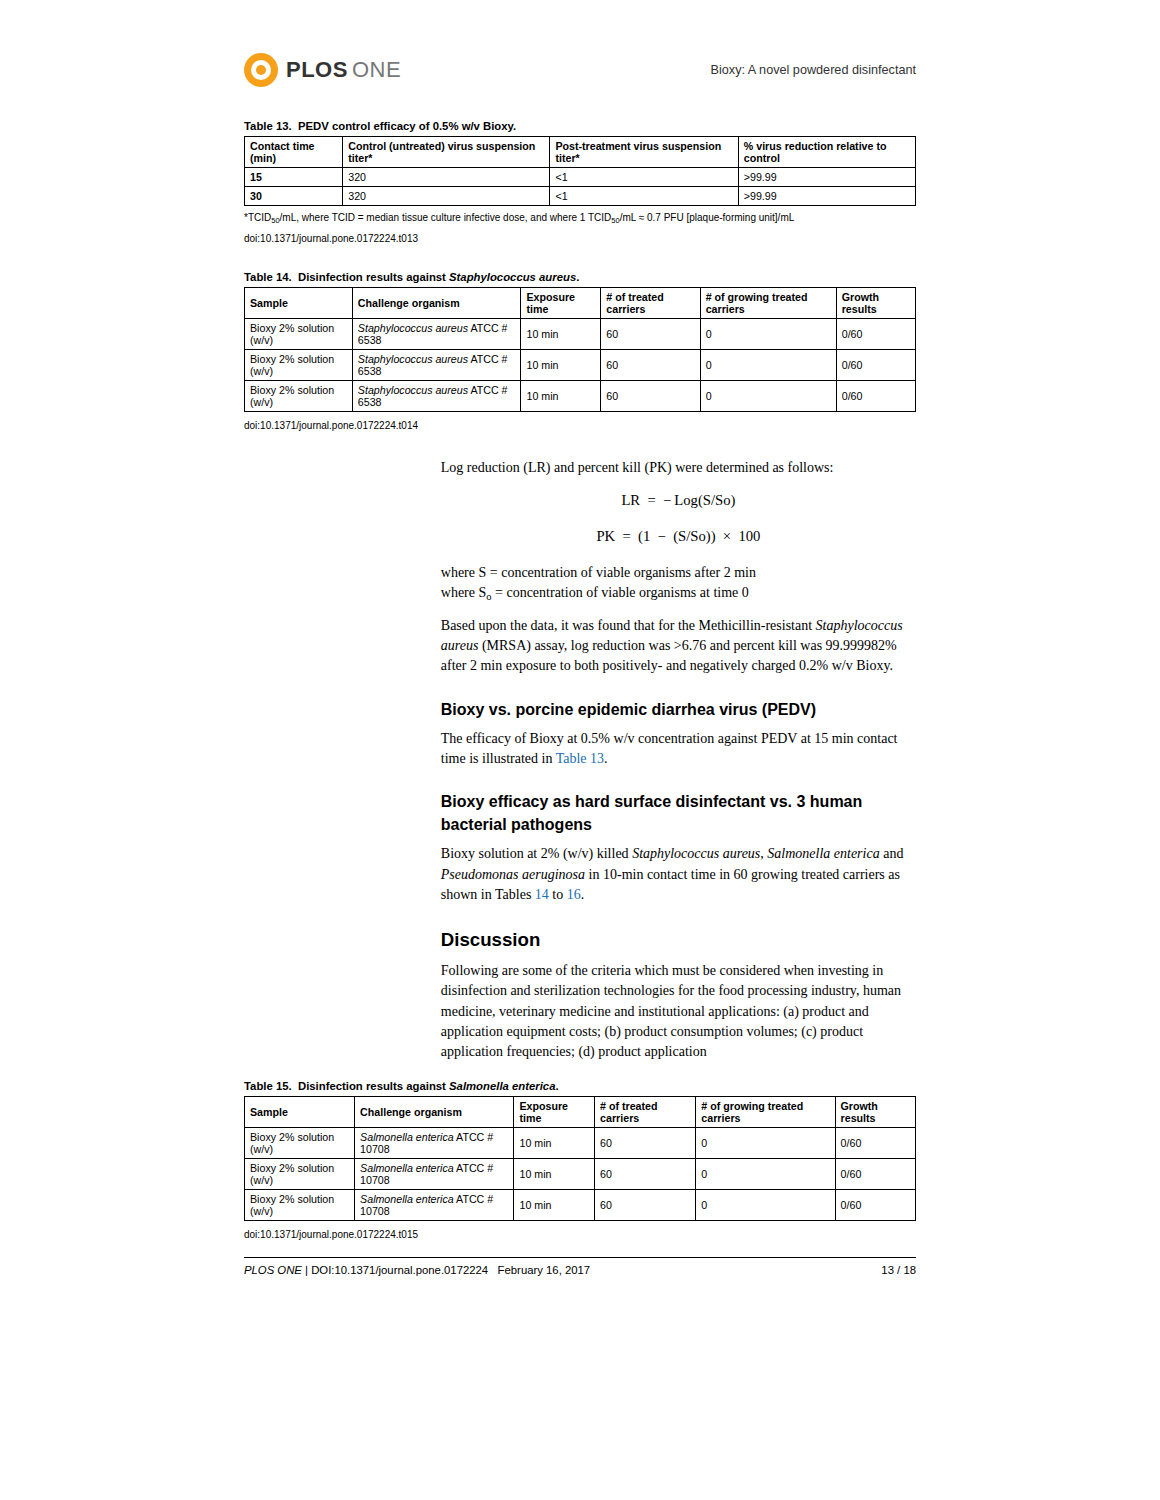PLOSONE
Bioxy: A novel powdered disinfectant
Table 13. PEDV control efficacy of 0.5% w/v Bioxy.
| Contact time (min) | Control (untreated) virus suspension titer* | Post-treatment virus suspension titer* | % virus reduction relative to control |
| --- | --- | --- | --- |
| 15 | 320 | <1 | >99.99 |
| 30 | 320 | <1 | >99.99 |
*TCID50/mL, where TCID = median tissue culture infective dose, and where 1 TCID50/mL ≈ 0.7 PFU [plaque-forming unit]/mL
doi:10.1371/journal.pone.0172224.t013
Table 14. Disinfection results against Staphylococcus aureus.
| Sample | Challenge organism | Exposure time | # of treated carriers | # of growing treated carriers | Growth results |
| --- | --- | --- | --- | --- | --- |
| Bioxy 2% solution (w/v) | Staphylococcus aureus ATCC # 6538 | 10 min | 60 | 0 | 0/60 |
| Bioxy 2% solution (w/v) | Staphylococcus aureus ATCC # 6538 | 10 min | 60 | 0 | 0/60 |
| Bioxy 2% solution (w/v) | Staphylococcus aureus ATCC # 6538 | 10 min | 60 | 0 | 0/60 |
doi:10.1371/journal.pone.0172224.t014
Log reduction (LR) and percent kill (PK) were determined as follows:
LR = − Log(S/So)
PK = (1 − (S/So)) × 100
where S = concentration of viable organisms after 2 min
where So = concentration of viable organisms at time 0
Based upon the data, it was found that for the Methicillin-resistant Staphylococcus aureus (MRSA) assay, log reduction was >6.76 and percent kill was 99.999982% after 2 min exposure to both positively- and negatively charged 0.2% w/v Bioxy.
Bioxy vs. porcine epidemic diarrhea virus (PEDV)
The efficacy of Bioxy at 0.5% w/v concentration against PEDV at 15 min contact time is illustrated in Table 13.
Bioxy efficacy as hard surface disinfectant vs. 3 human bacterial pathogens
Bioxy solution at 2% (w/v) killed Staphylococcus aureus, Salmonella enterica and Pseudomonas aeruginosa in 10-min contact time in 60 growing treated carriers as shown in Tables 14 to 16.
Discussion
Following are some of the criteria which must be considered when investing in disinfection and sterilization technologies for the food processing industry, human medicine, veterinary medicine and institutional applications: (a) product and application equipment costs; (b) product consumption volumes; (c) product application frequencies; (d) product application
Table 15. Disinfection results against Salmonella enterica.
| Sample | Challenge organism | Exposure time | # of treated carriers | # of growing treated carriers | Growth results |
| --- | --- | --- | --- | --- | --- |
| Bioxy 2% solution (w/v) | Salmonella enterica ATCC # 10708 | 10 min | 60 | 0 | 0/60 |
| Bioxy 2% solution (w/v) | Salmonella enterica ATCC # 10708 | 10 min | 60 | 0 | 0/60 |
| Bioxy 2% solution (w/v) | Salmonella enterica ATCC # 10708 | 10 min | 60 | 0 | 0/60 |
doi:10.1371/journal.pone.0172224.t015
PLOS ONE | DOI:10.1371/journal.pone.0172224 February 16, 2017
13 / 18